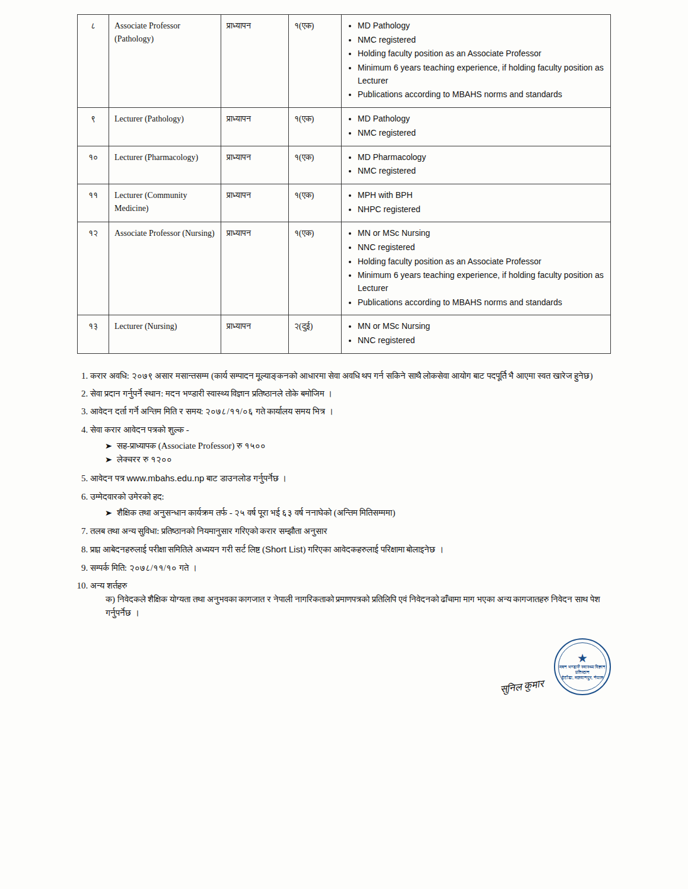| ८ | Associate Professor (Pathology) | प्राध्यापन | १(एक) | MD Pathology NMC registered Holding faculty position as an Associate Professor Minimum 6 years teaching experience, if holding faculty position as Lecturer Publications according to MBAHS norms and standards |
| ९ | Lecturer (Pathology) | प्राध्यापन | १(एक) | MD Pathology NMC registered |
| १० | Lecturer (Pharmacology) | प्राध्यापन | १(एक) | MD Pharmacology NMC registered |
| ११ | Lecturer (Community Medicine) | प्राध्यापन | १(एक) | MPH with BPH NHPC registered |
| १२ | Associate Professor (Nursing) | प्राध्यापन | १(एक) | MN or MSc Nursing NNC registered Holding faculty position as an Associate Professor Minimum 6 years teaching experience, if holding faculty position as Lecturer Publications according to MBAHS norms and standards |
| १३ | Lecturer (Nursing) | प्राध्यापन | २(दुई) | MN or MSc Nursing NNC registered |
करार अवधि: २०७९ असार मसान्तसम्म (कार्य सम्पादन मूल्याङ्कनको आधारमा सेवा अवधि थप गर्न सकिने साथै लोकसेवा आयोग बाट पदपूर्ति भै आएमा स्वत खारेज हुनेछ)
सेवा प्रदान गर्नुपर्ने स्थान: मदन भण्डारी स्वास्थ्य विज्ञान प्रतिष्ठानले तोके बमोजिम ।
आवेदन दर्ता गर्ने अन्तिम मिति र समय: २०७८/११/०६ गते कार्यालय समय भित्र ।
सेवा करार आवेदन पत्रको शुल्क -
सह-प्राध्यापक (Associate Professor) रु १५००
लेक्चरर रु १२००
आवेदन पत्र www.mbahs.edu.np बाट डाउनलोड गर्नुपर्नेछ ।
उम्मेदवारको उमेरको हद:
शैक्षिक तथा अनुसन्धान कार्यक्रम तर्फ - २५ वर्ष पूरा भई ६३ वर्ष ननाघेको (अन्तिम मितिसम्ममा)
तलब तथा अन्य सुविधा: प्रतिष्ठानको नियमानुसार गरिएको करार सम्झौता अनुसार
प्राप्त आबेदनहरुलाई परीक्षा समितिले अध्ययन गरी सर्ट लिष्ट (Short List) गरिएका आवेदकहरुलाई परिक्षामा बोलाइनेछ ।
सम्पर्क मिति: २०७८/११/१० गते ।
अन्य शर्तहरु
क) निवेदकले शैक्षिक योग्यता तथा अनुभवका कागजात र नेपाली नागरिकताको प्रमाणपत्रको प्रतिलिपि एवं निवेदनको ढाँचामा माग भएका अन्य कागजातहरु निवेदन साथ पेश गर्नुपर्नेछ ।
सुनिल कुमार
★ मदन भण्डारी स्वास्थ्य विज्ञान प्रतिष्ठान हेटौंडा, मकवानपुर, नेपाल